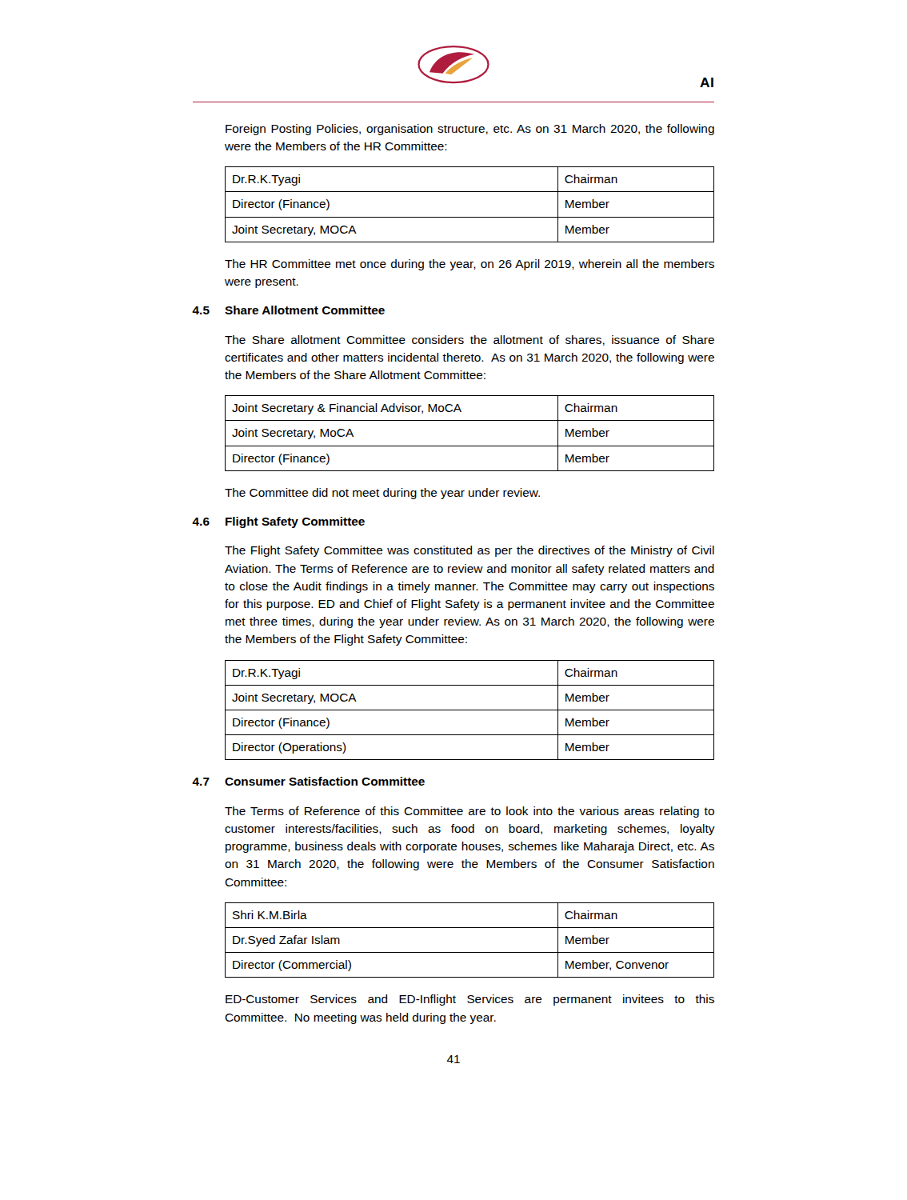AI
Foreign Posting Policies, organisation structure, etc. As on 31 March 2020, the following were the Members of the HR Committee:
| Dr.R.K.Tyagi | Chairman |
| Director (Finance) | Member |
| Joint Secretary, MOCA | Member |
The HR Committee met once during the year, on 26 April 2019, wherein all the members were present.
4.5 Share Allotment Committee
The Share allotment Committee considers the allotment of shares, issuance of Share certificates and other matters incidental thereto. As on 31 March 2020, the following were the Members of the Share Allotment Committee:
| Joint Secretary & Financial Advisor, MoCA | Chairman |
| Joint Secretary, MoCA | Member |
| Director (Finance) | Member |
The Committee did not meet during the year under review.
4.6 Flight Safety Committee
The Flight Safety Committee was constituted as per the directives of the Ministry of Civil Aviation. The Terms of Reference are to review and monitor all safety related matters and to close the Audit findings in a timely manner. The Committee may carry out inspections for this purpose. ED and Chief of Flight Safety is a permanent invitee and the Committee met three times, during the year under review. As on 31 March 2020, the following were the Members of the Flight Safety Committee:
| Dr.R.K.Tyagi | Chairman |
| Joint Secretary, MOCA | Member |
| Director (Finance) | Member |
| Director (Operations) | Member |
4.7 Consumer Satisfaction Committee
The Terms of Reference of this Committee are to look into the various areas relating to customer interests/facilities, such as food on board, marketing schemes, loyalty programme, business deals with corporate houses, schemes like Maharaja Direct, etc. As on 31 March 2020, the following were the Members of the Consumer Satisfaction Committee:
| Shri K.M.Birla | Chairman |
| Dr.Syed Zafar Islam | Member |
| Director (Commercial) | Member, Convenor |
ED-Customer Services and ED-Inflight Services are permanent invitees to this Committee. No meeting was held during the year.
41